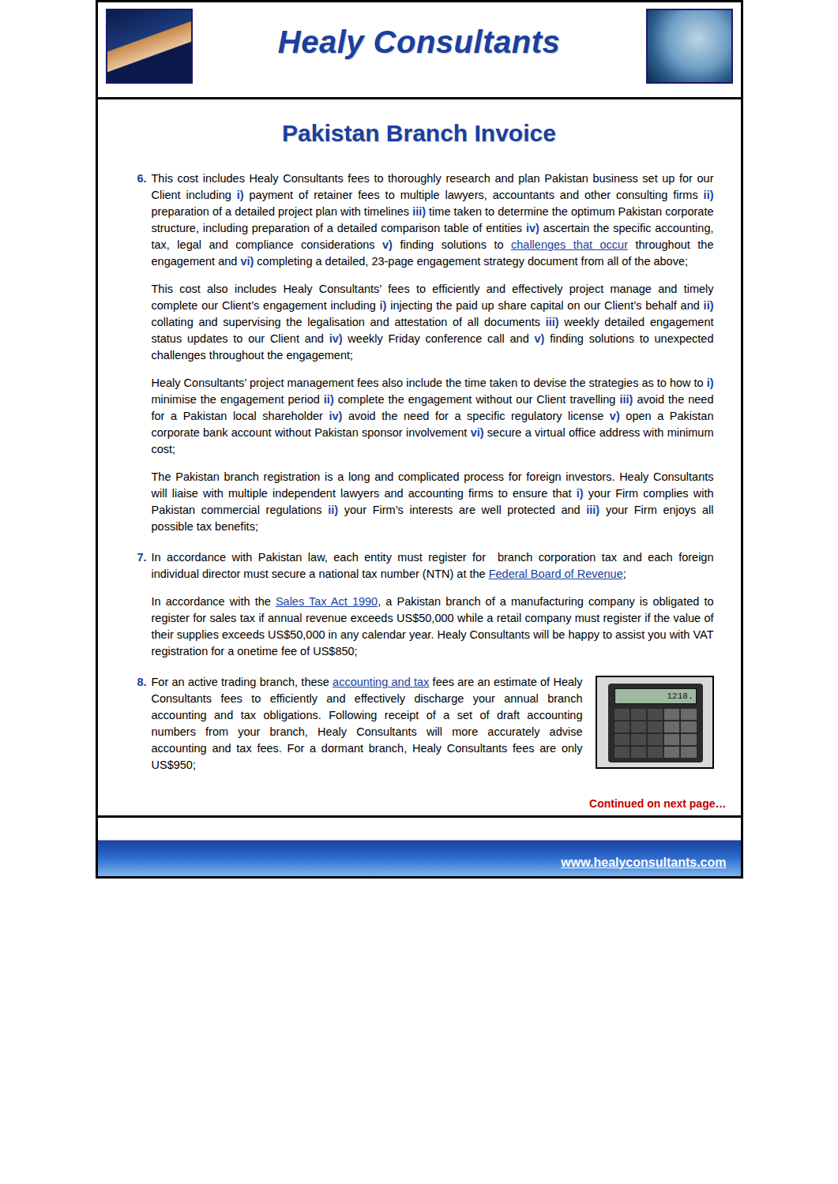Healy Consultants
Pakistan Branch Invoice
6.
This cost includes Healy Consultants fees to thoroughly research and plan Pakistan business set up for our Client including i) payment of retainer fees to multiple lawyers, accountants and other consulting firms ii) preparation of a detailed project plan with timelines iii) time taken to determine the optimum Pakistan corporate structure, including preparation of a detailed comparison table of entities iv) ascertain the specific accounting, tax, legal and compliance considerations v) finding solutions to challenges that occur throughout the engagement and vi) completing a detailed, 23-page engagement strategy document from all of the above;
This cost also includes Healy Consultants’ fees to efficiently and effectively project manage and timely complete our Client’s engagement including i) injecting the paid up share capital on our Client’s behalf and ii) collating and supervising the legalisation and attestation of all documents iii) weekly detailed engagement status updates to our Client and iv) weekly Friday conference call and v) finding solutions to unexpected challenges throughout the engagement;
Healy Consultants’ project management fees also include the time taken to devise the strategies as to how to i) minimise the engagement period ii) complete the engagement without our Client travelling iii) avoid the need for a Pakistan local shareholder iv) avoid the need for a specific regulatory license v) open a Pakistan corporate bank account without Pakistan sponsor involvement vi) secure a virtual office address with minimum cost;
The Pakistan branch registration is a long and complicated process for foreign investors. Healy Consultants will liaise with multiple independent lawyers and accounting firms to ensure that i) your Firm complies with Pakistan commercial regulations ii) your Firm’s interests are well protected and iii) your Firm enjoys all possible tax benefits;
7.
In accordance with Pakistan law, each entity must register for branch corporation tax and each foreign individual director must secure a national tax number (NTN) at the Federal Board of Revenue;
In accordance with the Sales Tax Act 1990, a Pakistan branch of a manufacturing company is obligated to register for sales tax if annual revenue exceeds US$50,000 while a retail company must register if the value of their supplies exceeds US$50,000 in any calendar year. Healy Consultants will be happy to assist you with VAT registration for a onetime fee of US$850;
8.
1218.
For an active trading branch, these accounting and tax fees are an estimate of Healy Consultants fees to efficiently and effectively discharge your annual branch accounting and tax obligations. Following receipt of a set of draft accounting numbers from your branch, Healy Consultants will more accurately advise accounting and tax fees. For a dormant branch, Healy Consultants fees are only US$950;
Continued on next page…
www.healyconsultants.com